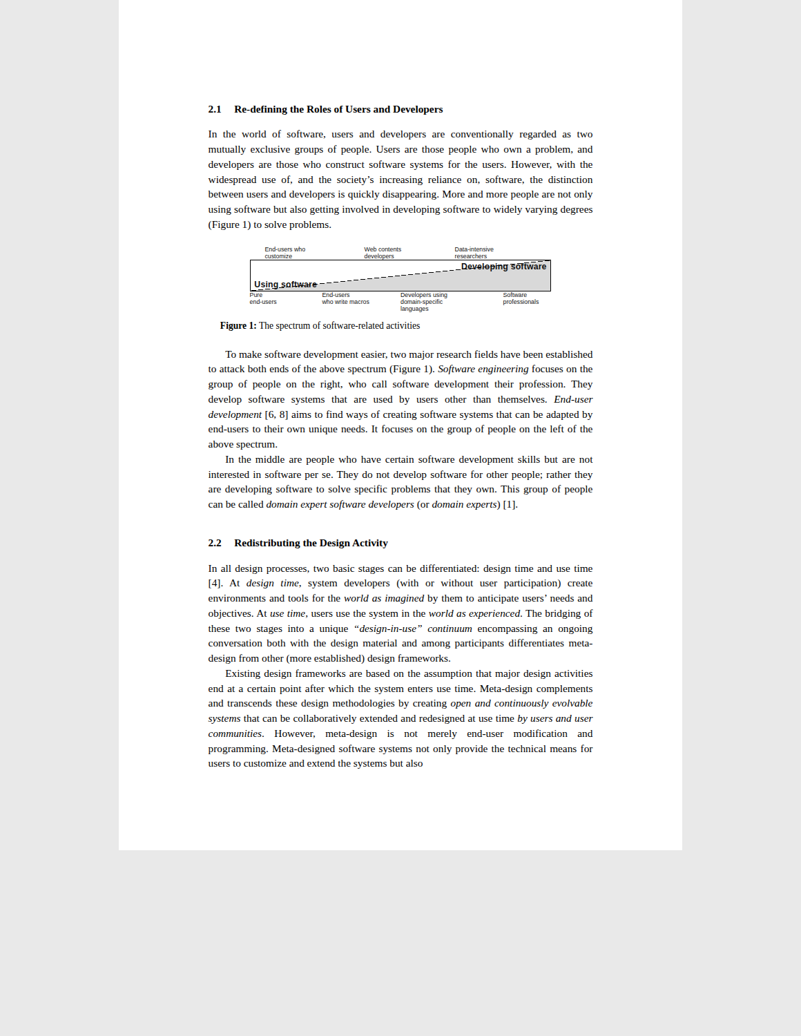2.1 Re-defining the Roles of Users and Developers
In the world of software, users and developers are conventionally regarded as two mutually exclusive groups of people. Users are those people who own a problem, and developers are those who construct software systems for the users. However, with the widespread use of, and the society’s increasing reliance on, software, the distinction between users and developers is quickly disappearing. More and more people are not only using software but also getting involved in developing software to widely varying degrees (Figure 1) to solve problems.
End-users who
customize Web contents
developers Data-intensive
researchers
Using software
Developing software
Pure
end-users End-users
who write macros Developers using
domain-specific
languages Software
professionals
Figure 1: The spectrum of software-related activities
To make software development easier, two major research fields have been established to attack both ends of the above spectrum (Figure 1). Software engineering focuses on the group of people on the right, who call software development their profession. They develop software systems that are used by users other than themselves. End-user development [6, 8] aims to find ways of creating software systems that can be adapted by end-users to their own unique needs. It focuses on the group of people on the left of the above spectrum.
In the middle are people who have certain software development skills but are not interested in software per se. They do not develop software for other people; rather they are developing software to solve specific problems that they own. This group of people can be called domain expert software developers (or domain experts) [1].
2.2 Redistributing the Design Activity
In all design processes, two basic stages can be differentiated: design time and use time [4]. At design time, system developers (with or without user participation) create environments and tools for the world as imagined by them to anticipate users’ needs and objectives. At use time, users use the system in the world as experienced. The bridging of these two stages into a unique “design-in-use” continuum encompassing an ongoing conversation both with the design material and among participants differentiates meta-design from other (more established) design frameworks.
Existing design frameworks are based on the assumption that major design activities end at a certain point after which the system enters use time. Meta-design complements and transcends these design methodologies by creating open and continuously evolvable systems that can be collaboratively extended and redesigned at use time by users and user communities. However, meta-design is not merely end-user modification and programming. Meta-designed software systems not only provide the technical means for users to customize and extend the systems but also